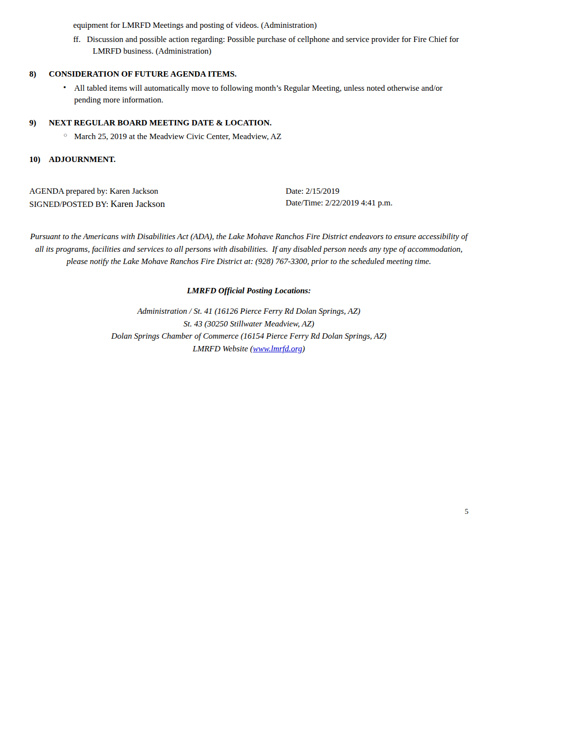equipment for LMRFD Meetings and posting of videos. (Administration)
ff. Discussion and possible action regarding: Possible purchase of cellphone and service provider for Fire Chief for LMRFD business. (Administration)
8) CONSIDERATION OF FUTURE AGENDA ITEMS.
All tabled items will automatically move to following month’s Regular Meeting, unless noted otherwise and/or pending more information.
9) NEXT REGULAR BOARD MEETING DATE & LOCATION.
March 25, 2019 at the Meadview Civic Center, Meadview, AZ
10) ADJOURNMENT.
| AGENDA prepared by: Karen Jackson | Date: 2/15/2019 |
| SIGNED/POSTED BY: Karen Jackson | Date/Time: 2/22/2019 4:41 p.m. |
Pursuant to the Americans with Disabilities Act (ADA), the Lake Mohave Ranchos Fire District endeavors to ensure accessibility of all its programs, facilities and services to all persons with disabilities. If any disabled person needs any type of accommodation, please notify the Lake Mohave Ranchos Fire District at: (928) 767-3300, prior to the scheduled meeting time.
LMRFD Official Posting Locations:
Administration / St. 41 (16126 Pierce Ferry Rd Dolan Springs, AZ)
St. 43 (30250 Stillwater Meadview, AZ)
Dolan Springs Chamber of Commerce (16154 Pierce Ferry Rd Dolan Springs, AZ)
LMRFD Website (www.lmrfd.org)
5